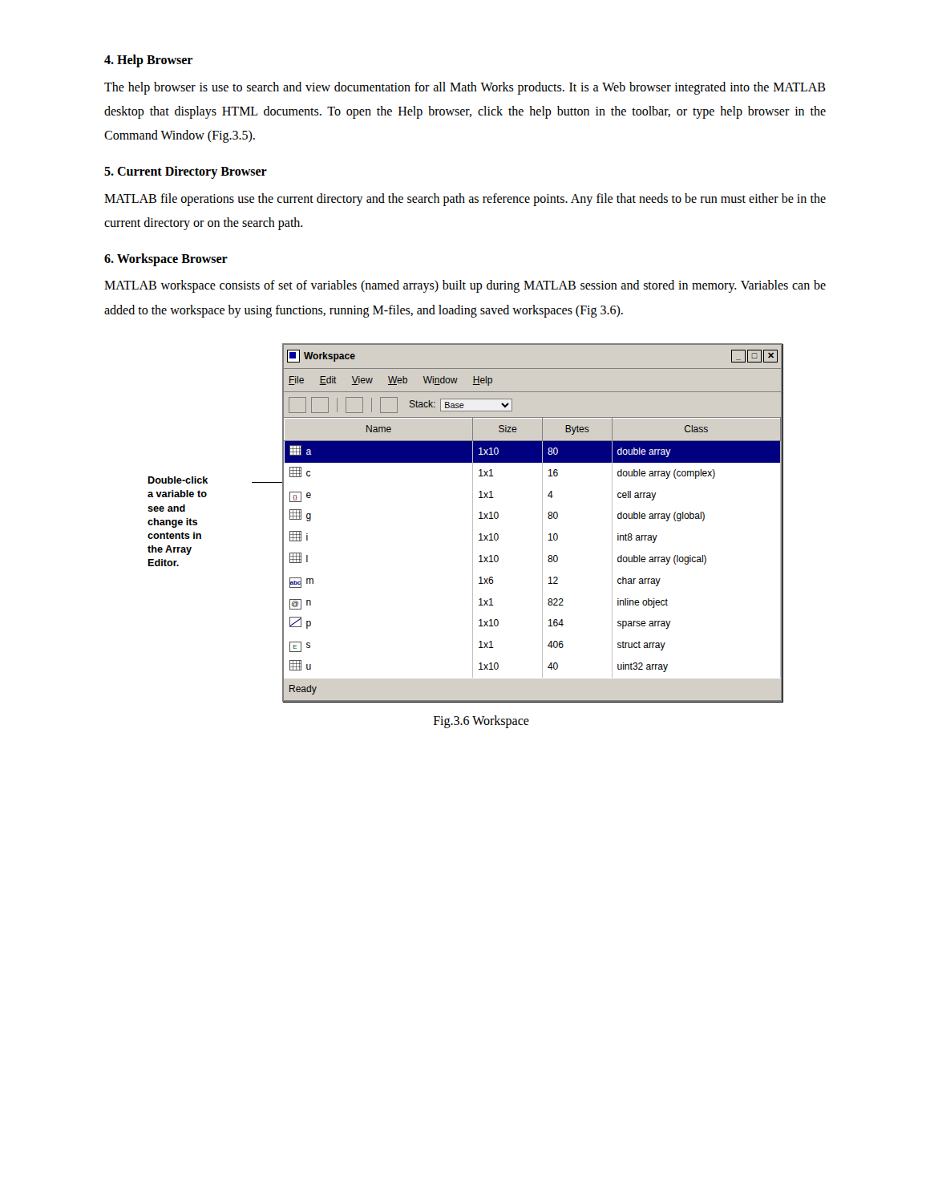4. Help Browser
The help browser is use to search and view documentation for all Math Works products. It is a Web browser integrated into the MATLAB desktop that displays HTML documents. To open the Help browser, click the help button in the toolbar, or type help browser in the Command Window (Fig.3.5).
5. Current Directory Browser
MATLAB file operations use the current directory and the search path as reference points. Any file that needs to be run must either be in the current directory or on the search path.
6. Workspace Browser
MATLAB workspace consists of set of variables (named arrays) built up during MATLAB session and stored in memory. Variables can be added to the workspace by using functions, running M-files, and loading saved workspaces (Fig 3.6).
Double-click
a variable to
see and
change its
contents in
the Array
Editor.
Workspace
_□✕
File Edit View Web Window Help
Stack: Base
| Name | Size | Bytes | Class |
| --- | --- | --- | --- |
| a | 1x10 | 80 | double array |
| c | 1x1 | 16 | double array (complex) |
| {} e | 1x1 | 4 | cell array |
| g | 1x10 | 80 | double array (global) |
| i | 1x10 | 10 | int8 array |
| l | 1x10 | 80 | double array (logical) |
| abc m | 1x6 | 12 | char array |
| @ n | 1x1 | 822 | inline object |
| p | 1x10 | 164 | sparse array |
| E s | 1x1 | 406 | struct array |
| u | 1x10 | 40 | uint32 array |
Ready
Fig.3.6 Workspace